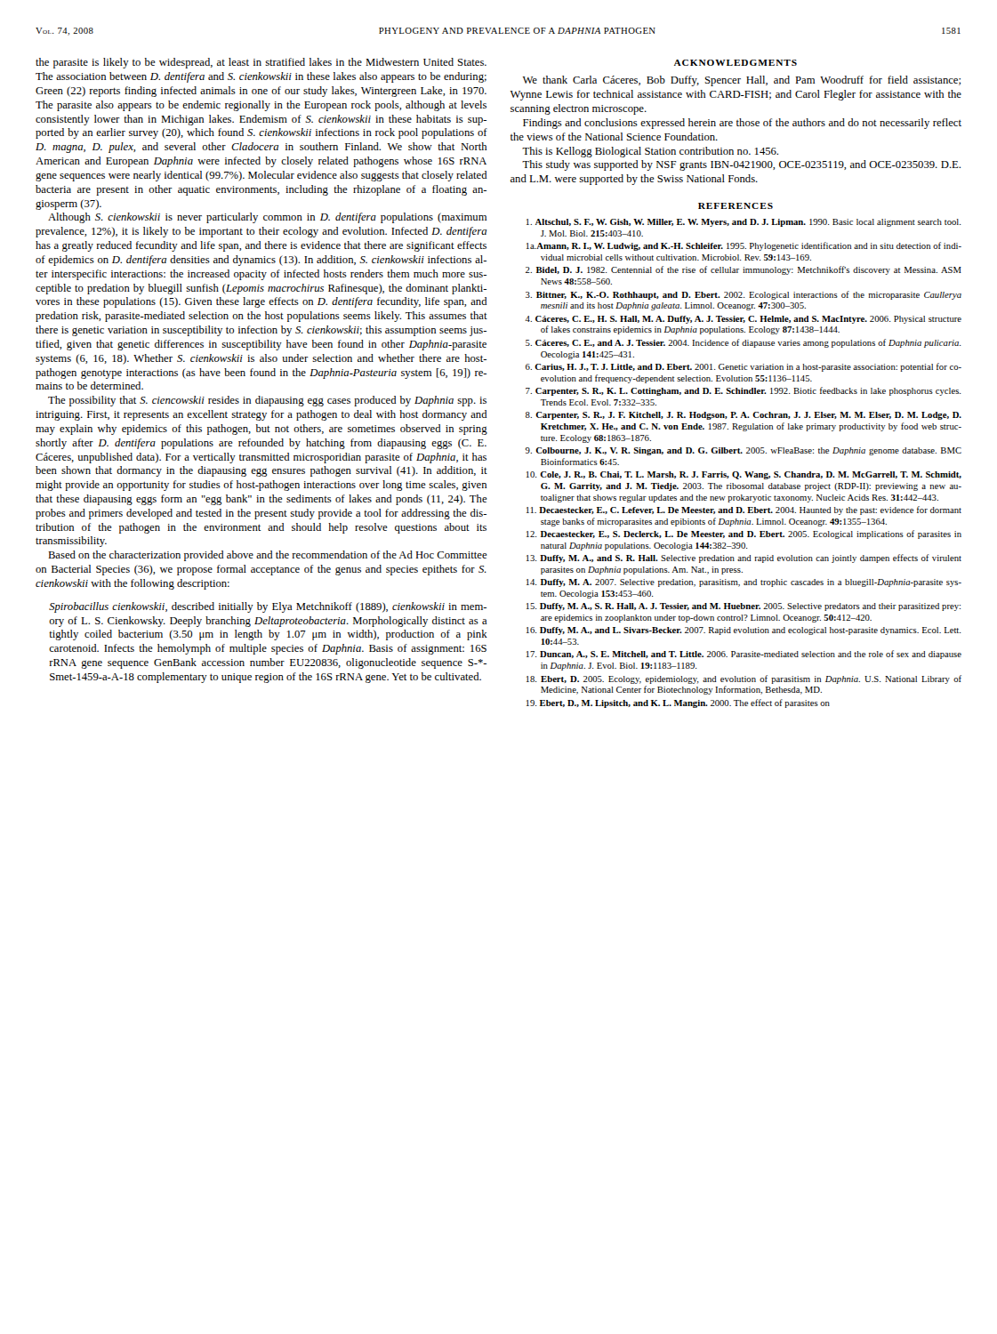Vol. 74, 2008 PHYLOGENY AND PREVALENCE OF A DAPHNIA PATHOGEN 1581
the parasite is likely to be widespread, at least in stratified lakes in the Midwestern United States. The association between D. dentifera and S. cienkowskii in these lakes also appears to be enduring; Green (22) reports finding infected animals in one of our study lakes, Wintergreen Lake, in 1970. The parasite also appears to be endemic regionally in the European rock pools, although at levels consistently lower than in Michigan lakes. Endemism of S. cienkowskii in these habitats is supported by an earlier survey (20), which found S. cienkowskii infections in rock pool populations of D. magna, D. pulex, and several other Cladocera in southern Finland. We show that North American and European Daphnia were infected by closely related pathogens whose 16S rRNA gene sequences were nearly identical (99.7%). Molecular evidence also suggests that closely related bacteria are present in other aquatic environments, including the rhizoplane of a floating angiosperm (37).
Although S. cienkowskii is never particularly common in D. dentifera populations (maximum prevalence, 12%), it is likely to be important to their ecology and evolution. Infected D. dentifera has a greatly reduced fecundity and life span, and there is evidence that there are significant effects of epidemics on D. dentifera densities and dynamics (13). In addition, S. cienkowskii infections alter interspecific interactions: the increased opacity of infected hosts renders them much more susceptible to predation by bluegill sunfish (Lepomis macrochirus Rafinesque), the dominant planktivores in these populations (15). Given these large effects on D. dentifera fecundity, life span, and predation risk, parasite-mediated selection on the host populations seems likely. This assumes that there is genetic variation in susceptibility to infection by S. cienkowskii; this assumption seems justified, given that genetic differences in susceptibility have been found in other Daphnia-parasite systems (6, 16, 18). Whether S. cienkowskii is also under selection and whether there are host-pathogen genotype interactions (as have been found in the Daphnia-Pasteuria system [6, 19]) remains to be determined.
The possibility that S. ciencowskii resides in diapausing egg cases produced by Daphnia spp. is intriguing. First, it represents an excellent strategy for a pathogen to deal with host dormancy and may explain why epidemics of this pathogen, but not others, are sometimes observed in spring shortly after D. dentifera populations are refounded by hatching from diapausing eggs (C. E. Cáceres, unpublished data). For a vertically transmitted microsporidian parasite of Daphnia, it has been shown that dormancy in the diapausing egg ensures pathogen survival (41). In addition, it might provide an opportunity for studies of host-pathogen interactions over long time scales, given that these diapausing eggs form an "egg bank" in the sediments of lakes and ponds (11, 24). The probes and primers developed and tested in the present study provide a tool for addressing the distribution of the pathogen in the environment and should help resolve questions about its transmissibility.
Based on the characterization provided above and the recommendation of the Ad Hoc Committee on Bacterial Species (36), we propose formal acceptance of the genus and species epithets for S. cienkowskii with the following description:
Spirobacillus cienkowskii, described initially by Elya Metchnikoff (1889), cienkowskii in memory of L. S. Cienkowsky. Deeply branching Deltaproteobacteria. Morphologically distinct as a tightly coiled bacterium (3.50 μm in length by 1.07 μm in width), production of a pink carotenoid. Infects the hemolymph of multiple species of Daphnia. Basis of assignment: 16S rRNA gene sequence GenBank accession number EU220836, oligonucleotide sequence S-*-Smet-1459-a-A-18 complementary to unique region of the 16S rRNA gene. Yet to be cultivated.
Acknowledgments
We thank Carla Cáceres, Bob Duffy, Spencer Hall, and Pam Woodruff for field assistance; Wynne Lewis for technical assistance with CARD-FISH; and Carol Flegler for assistance with the scanning electron microscope.
Findings and conclusions expressed herein are those of the authors and do not necessarily reflect the views of the National Science Foundation.
This is Kellogg Biological Station contribution no. 1456.
This study was supported by NSF grants IBN-0421900, OCE-0235119, and OCE-0235039. D.E. and L.M. were supported by the Swiss National Fonds.
References
1. Altschul, S. F., W. Gish, W. Miller, E. W. Myers, and D. J. Lipman. 1990. Basic local alignment search tool. J. Mol. Biol. 215: 403–410.
1a.Amann, R. I., W. Ludwig, and K.-H. Schleifer. 1995. Phylogenetic identification and in situ detection of individual microbial cells without cultivation. Microbiol. Rev. 59: 143–169.
2. Bidel, D. J. 1982. Centennial of the rise of cellular immunology: Metchnikoff's discovery at Messina. ASM News 48: 558–560.
3. Bittner, K., K.-O. Rothhaupt, and D. Ebert. 2002. Ecological interactions of the microparasite Caullerya mesnili and its host Daphnia galeata. Limnol. Oceanogr. 47: 300–305.
4. Cáceres, C. E., H. S. Hall, M. A. Duffy, A. J. Tessier, C. Helmle, and S. MacIntyre. 2006. Physical structure of lakes constrains epidemics in Daphnia populations. Ecology 87: 1438–1444.
5. Cáceres, C. E., and A. J. Tessier. 2004. Incidence of diapause varies among populations of Daphnia pulicaria. Oecologia 141: 425–431.
6. Carius, H. J., T. J. Little, and D. Ebert. 2001. Genetic variation in a host-parasite association: potential for coevolution and frequency-dependent selection. Evolution 55: 1136–1145.
7. Carpenter, S. R., K. L. Cottingham, and D. E. Schindler. 1992. Biotic feedbacks in lake phosphorus cycles. Trends Ecol. Evol. 7: 332–335.
8. Carpenter, S. R., J. F. Kitchell, J. R. Hodgson, P. A. Cochran, J. J. Elser, M. M. Elser, D. M. Lodge, D. Kretchmer, X. He., and C. N. von Ende. 1987. Regulation of lake primary productivity by food web structure. Ecology 68: 1863–1876.
9. Colbourne, J. K., V. R. Singan, and D. G. Gilbert. 2005. wFleaBase: the Daphnia genome database. BMC Bioinformatics 6: 45.
10. Cole, J. R., B. Chai, T. L. Marsh, R. J. Farris, Q. Wang, S. Chandra, D. M. McGarrell, T. M. Schmidt, G. M. Garrity, and J. M. Tiedje. 2003. The ribosomal database project (RDP-II): previewing a new autoaligner that shows regular updates and the new prokaryotic taxonomy. Nucleic Acids Res. 31: 442–443.
11. Decaestecker, E., C. Lefever, L. De Meester, and D. Ebert. 2004. Haunted by the past: evidence for dormant stage banks of microparasites and epibionts of Daphnia. Limnol. Oceanogr. 49: 1355–1364.
12. Decaestecker, E., S. Declerck, L. De Meester, and D. Ebert. 2005. Ecological implications of parasites in natural Daphnia populations. Oecologia 144: 382–390.
13. Duffy, M. A., and S. R. Hall. Selective predation and rapid evolution can jointly dampen effects of virulent parasites on Daphnia populations. Am. Nat., in press.
14. Duffy, M. A. 2007. Selective predation, parasitism, and trophic cascades in a bluegill-Daphnia-parasite system. Oecologia 153: 453–460.
15. Duffy, M. A., S. R. Hall, A. J. Tessier, and M. Huebner. 2005. Selective predators and their parasitized prey: are epidemics in zooplankton under top-down control? Limnol. Oceanogr. 50: 412–420.
16. Duffy, M. A., and L. Sivars-Becker. 2007. Rapid evolution and ecological host-parasite dynamics. Ecol. Lett. 10: 44–53.
17. Duncan, A., S. E. Mitchell, and T. Little. 2006. Parasite-mediated selection and the role of sex and diapause in Daphnia. J. Evol. Biol. 19: 1183–1189.
18. Ebert, D. 2005. Ecology, epidemiology, and evolution of parasitism in Daphnia. U.S. National Library of Medicine, National Center for Biotechnology Information, Bethesda, MD.
19. Ebert, D., M. Lipsitch, and K. L. Mangin. 2000. The effect of parasites on